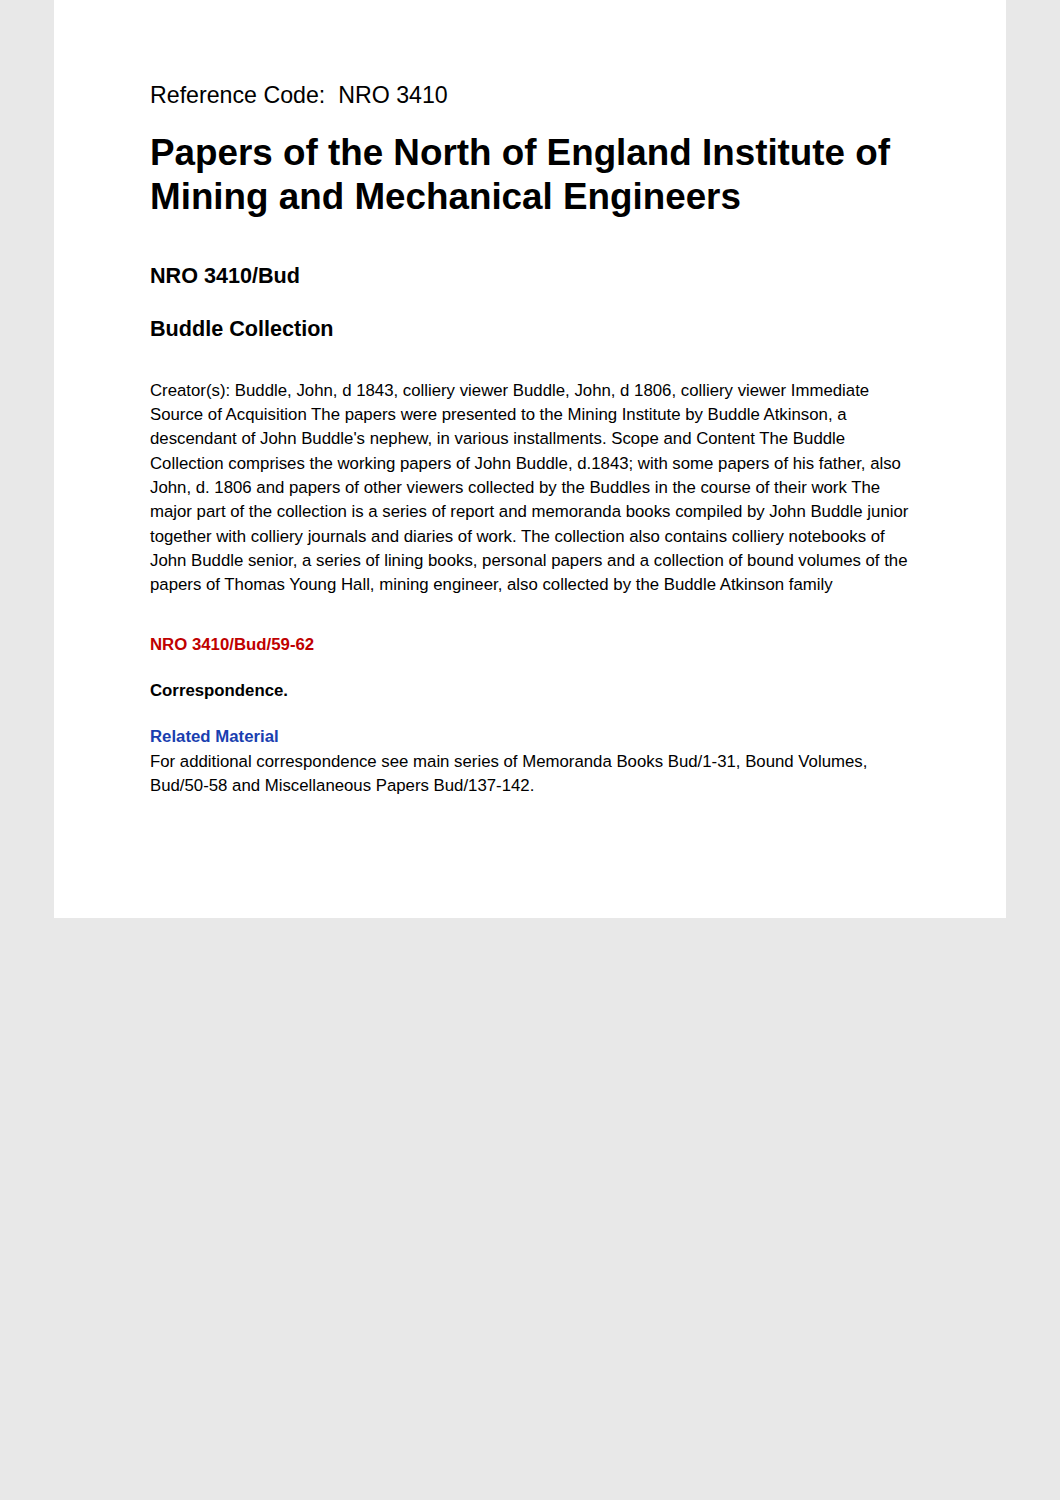Reference Code: NRO 3410
Papers of the North of England Institute of Mining and Mechanical Engineers
NRO 3410/Bud
Buddle Collection
Creator(s): Buddle, John, d 1843, colliery viewer Buddle, John, d 1806, colliery viewer Immediate Source of Acquisition The papers were presented to the Mining Institute by Buddle Atkinson, a descendant of John Buddle's nephew, in various installments. Scope and Content The Buddle Collection comprises the working papers of John Buddle, d.1843; with some papers of his father, also John, d. 1806 and papers of other viewers collected by the Buddles in the course of their work The major part of the collection is a series of report and memoranda books compiled by John Buddle junior together with colliery journals and diaries of work. The collection also contains colliery notebooks of John Buddle senior, a series of lining books, personal papers and a collection of bound volumes of the papers of Thomas Young Hall, mining engineer, also collected by the Buddle Atkinson family
NRO 3410/Bud/59-62
Correspondence.
Related Material
For additional correspondence see main series of Memoranda Books Bud/1-31, Bound Volumes, Bud/50-58 and Miscellaneous Papers Bud/137-142.